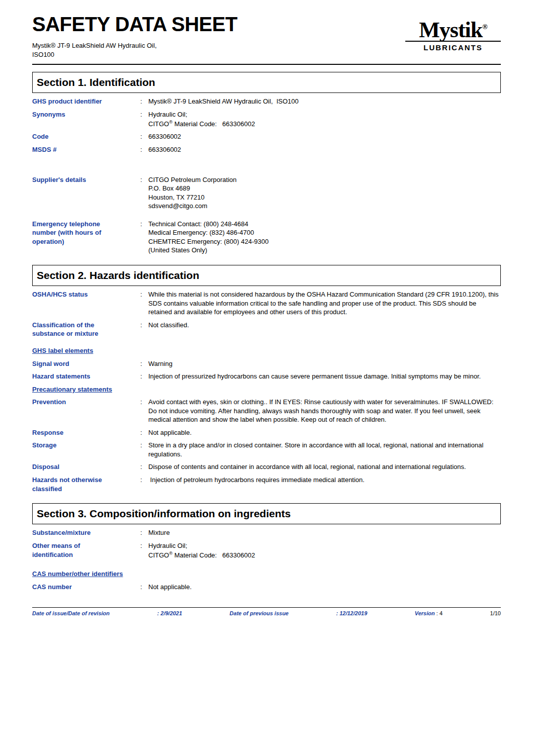SAFETY DATA SHEET
Mystik® JT-9 LeakShield AW Hydraulic Oil,
ISO100
Mystik® LUBRICANTS
Section 1. Identification
| GHS product identifier | : | Mystik® JT-9 LeakShield AW Hydraulic Oil, ISO100 |
| Synonyms | : | Hydraulic Oil; CITGO ® Material Code: 663306002 |
| Code | : | 663306002 |
| MSDS # | : | 663306002 |
| Supplier's details | : | CITGO Petroleum Corporation P.O. Box 4689 Houston, TX 77210 sdsvend@citgo.com |
| Emergency telephone number (with hours of operation) | : | Technical Contact: (800) 248-4684 Medical Emergency: (832) 486-4700 CHEMTREC Emergency: (800) 424-9300 (United States Only) |
Section 2. Hazards identification
| OSHA/HCS status | : | While this material is not considered hazardous by the OSHA Hazard Communication Standard (29 CFR 1910.1200), this SDS contains valuable information critical to the safe handling and proper use of the product. This SDS should be retained and available for employees and other users of this product. |
| Classification of the substance or mixture | : | Not classified. |
| GHS label elements |
| Signal word | : | Warning |
| Hazard statements | : | Injection of pressurized hydrocarbons can cause severe permanent tissue damage. Initial symptoms may be minor. |
| Precautionary statements |
| Prevention | : | Avoid contact with eyes, skin or clothing.. If IN EYES: Rinse cautiously with water for severalminutes. IF SWALLOWED: Do not induce vomiting. After handling, always wash hands thoroughly with soap and water. If you feel unwell, seek medical attention and show the label when possible. Keep out of reach of children. |
| Response | : | Not applicable. |
| Storage | : | Store in a dry place and/or in closed container. Store in accordance with all local, regional, national and international regulations. |
| Disposal | : | Dispose of contents and container in accordance with all local, regional, national and international regulations. |
| Hazards not otherwise classified | : | Injection of petroleum hydrocarbons requires immediate medical attention. |
Section 3. Composition/information on ingredients
| Substance/mixture | : | Mixture |
| Other means of identification | : | Hydraulic Oil; CITGO ® Material Code: 663306002 |
| CAS number/other identifiers |
| CAS number | : | Not applicable. |
Date of issue/Date of revision : 2/9/2021 Date of previous issue : 12/12/2019 Version : 4 1/10